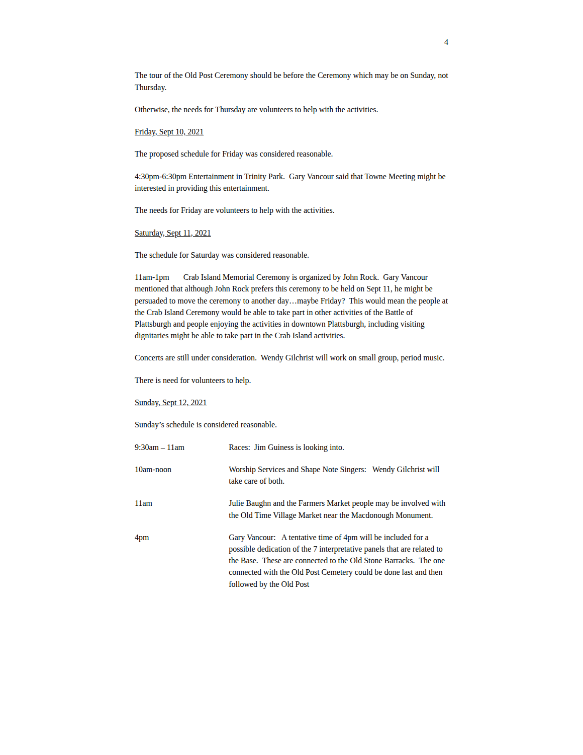4
The tour of the Old Post Ceremony should be before the Ceremony which may be on Sunday, not Thursday.
Otherwise, the needs for Thursday are volunteers to help with the activities.
Friday, Sept 10, 2021
The proposed schedule for Friday was considered reasonable.
4:30pm-6:30pm Entertainment in Trinity Park. Gary Vancour said that Towne Meeting might be interested in providing this entertainment.
The needs for Friday are volunteers to help with the activities.
Saturday, Sept 11, 2021
The schedule for Saturday was considered reasonable.
11am-1pm Crab Island Memorial Ceremony is organized by John Rock. Gary Vancour mentioned that although John Rock prefers this ceremony to be held on Sept 11, he might be persuaded to move the ceremony to another day…maybe Friday? This would mean the people at the Crab Island Ceremony would be able to take part in other activities of the Battle of Plattsburgh and people enjoying the activities in downtown Plattsburgh, including visiting dignitaries might be able to take part in the Crab Island activities.
Concerts are still under consideration. Wendy Gilchrist will work on small group, period music.
There is need for volunteers to help.
Sunday, Sept 12, 2021
Sunday’s schedule is considered reasonable.
| 9:30am – 11am | Races: Jim Guiness is looking into. |
| 10am-noon | Worship Services and Shape Note Singers: Wendy Gilchrist will take care of both. |
| 11am | Julie Baughn and the Farmers Market people may be involved with the Old Time Village Market near the Macdonough Monument. |
| 4pm | Gary Vancour: A tentative time of 4pm will be included for a possible dedication of the 7 interpretative panels that are related to the Base. These are connected to the Old Stone Barracks. The one connected with the Old Post Cemetery could be done last and then followed by the Old Post |